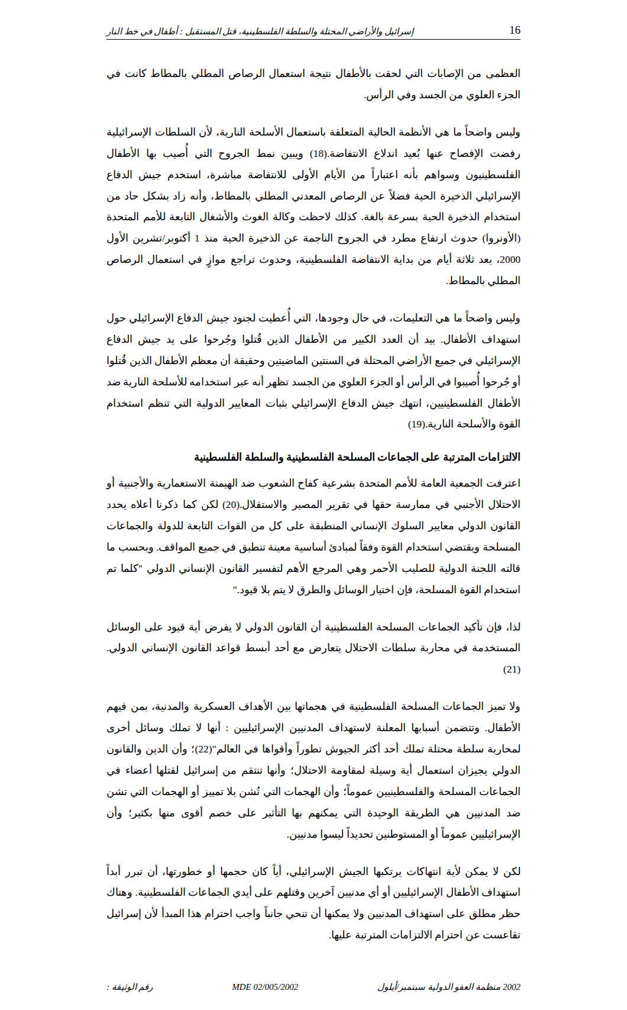16
إسرائيل والأراضي المحتلة والسلطة الفلسطينية، قتل المستقبل : أطفال في خط النار
العظمى من الإصابات التي لحقت بالأطفال نتيجة استعمال الرصاص المطلي بالمطاط كانت في الجزء العلوي من الجسد وفي الرأس.
وليس واضحاً ما هي الأنظمة الحالية المتعلقة باستعمال الأسلحة النارية، لأن السلطات الإسرائيلية رفضت الإفصاح عنها بُعيد اندلاع الانتفاضة.(18) ويبين نمط الجروح التي أُصيب بها الأطفال الفلسطينيون وسواهم بأنه اعتباراً من الأيام الأولى للانتفاضة مباشرة، استخدم جيش الدفاع الإسرائيلي الذخيرة الحية فضلاً عن الرصاص المعدني المطلي بالمطاط، وأنه زاد بشكل حاد من استخدام الذخيرة الحية بسرعة بالغة. كذلك لاحظت وكالة الغوث والأشغال التابعة للأمم المتحدة (الأونروا) حدوث ارتفاع مطرد في الجروح الناجمة عن الذخيرة الحية منذ 1 أكتوبر/تشرين الأول 2000، بعد ثلاثة أيام من بداية الانتفاضة الفلسطينية، وحدوث تراجع موازٍ في استعمال الرصاص المطلي بالمطاط.
وليس واضحاً ما هي التعليمات، في حال وجودها، التي أُعطيت لجنود جيش الدفاع الإسرائيلي حول استهداف الأطفال. بيد أن العدد الكبير من الأطفال الذين قُتلوا وجُرحوا على يد جيش الدفاع الإسرائيلي في جميع الأراضي المحتلة في السنتين الماضيتين وحقيقة أن معظم الأطفال الذين قُتلوا أو جُرحوا أُصيبوا في الرأس أو الجزء العلوي من الجسد تظهر أنه عبر استخدامه للأسلحة النارية ضد الأطفال الفلسطينيين، انتهك جيش الدفاع الإسرائيلي بثبات المعايير الدولية التي تنظم استخدام القوة والأسلحة النارية.(19)
الالتزامات المترتبة على الجماعات المسلحة الفلسطينية والسلطة الفلسطينية
اعترفت الجمعية العامة للأمم المتحدة بشرعية كفاح الشعوب ضد الهيمنة الاستعمارية والأجنبية أو الاحتلال الأجنبي في ممارسة حقها في تقرير المصير والاستقلال.(20) لكن كما ذكرنا أعلاه يحدد القانون الدولي معايير السلوك الإنساني المنطبقة على كل من القوات التابعة للدولة والجماعات المسلحة ويقتضي استخدام القوة وفقاً لمبادئ أساسية معينة تنطبق في جميع المواقف. وبحسب ما قالته اللجنة الدولية للصليب الأحمر وهي المرجع الأهم لتفسير القانون الإنساني الدولي "كلما تم استخدام القوة المسلحة، فإن اختيار الوسائل والطرق لا يتم بلا قيود."
لذا، فإن تأكيد الجماعات المسلحة الفلسطينية أن القانون الدولي لا يفرض أية قيود على الوسائل المستخدمة في محاربة سلطات الاحتلال يتعارض مع أحد أبسط قواعد القانون الإنساني الدولي.(21)
ولا تميز الجماعات المسلحة الفلسطينية في هجماتها بين الأهداف العسكرية والمدنية، بمن فيهم الأطفال. وتتضمن أسبابها المعلنة لاستهداف المدنيين الإسرائيليين : أنها لا تملك وسائل أخرى لمحاربة سلطة محتلة تملك أحد أكثر الجيوش تطوراً وأقواها في العالم"(22)؛ وأن الدين والقانون الدولي يجيزان استعمال أية وسيلة لمقاومة الاحتلال؛ وأنها تنتقم من إسرائيل لقتلها أعضاء في الجماعات المسلحة والفلسطينيين عموماً؛ وأن الهجمات التي تُشن بلا تمييز أو الهجمات التي تشن ضد المدنيين هي الطريقة الوحيدة التي يمكنهم بها التأثير على خصم أقوى منها بكثير؛ وأن الإسرائيليين عموماً أو المستوطنين تحديداً ليسوا مدنيين.
لكن لا يمكن لأية انتهاكات يرتكبها الجيش الإسرائيلي، أياً كان حجمها أو خطورتها، أن تبرر أبداً استهداف الأطفال الإسرائيليين أو أي مدنيين آخرين وقتلهم على أيدي الجماعات الفلسطينية. وهناك حظر مطلق على استهداف المدنيين ولا يمكنها أن تنحي جانباً واجب احترام هذا المبدأ لأن إسرائيل تقاعست عن احترام الالتزامات المترتبة عليها.
2002 منظمة العفو الدولية سبتمبر/أيلول
MDE 02/005/2002
رقم الوثيقة :